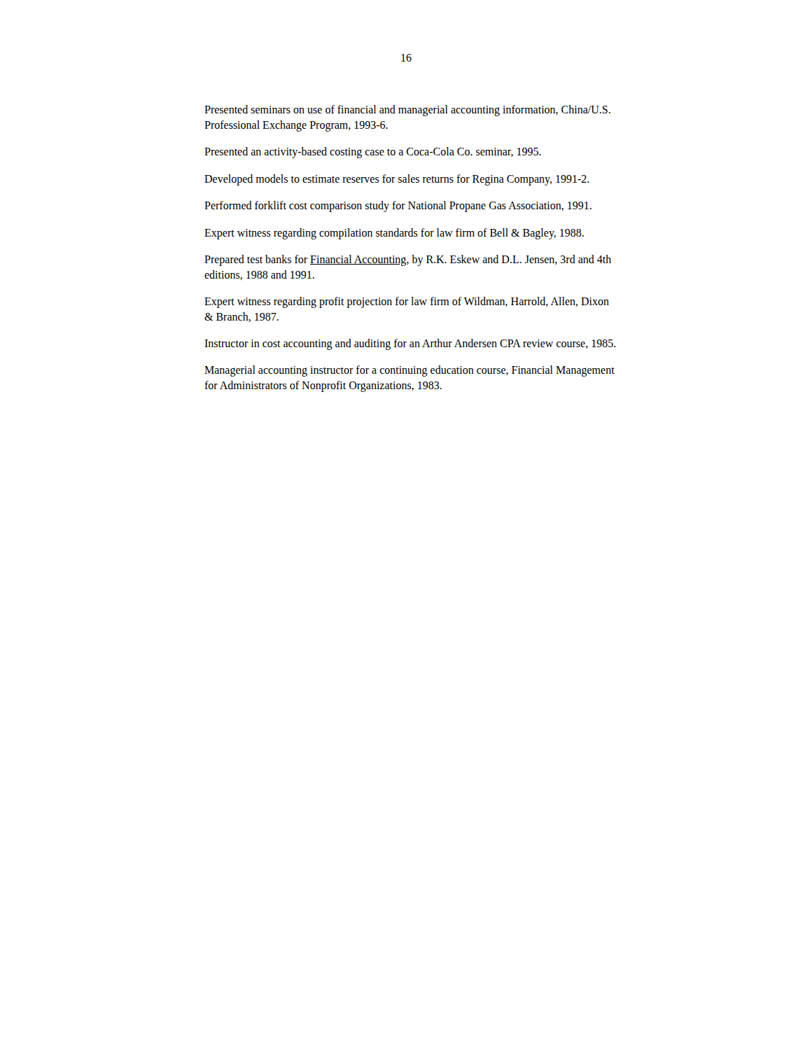16
Presented seminars on use of financial and managerial accounting information, China/U.S. Professional Exchange Program, 1993-6.
Presented an activity-based costing case to a Coca-Cola Co. seminar, 1995.
Developed models to estimate reserves for sales returns for Regina Company, 1991-2.
Performed forklift cost comparison study for National Propane Gas Association, 1991.
Expert witness regarding compilation standards for law firm of Bell & Bagley, 1988.
Prepared test banks for Financial Accounting, by R.K. Eskew and D.L. Jensen, 3rd and 4th editions, 1988 and 1991.
Expert witness regarding profit projection for law firm of Wildman, Harrold, Allen, Dixon & Branch, 1987.
Instructor in cost accounting and auditing for an Arthur Andersen CPA review course, 1985.
Managerial accounting instructor for a continuing education course, Financial Management for Administrators of Nonprofit Organizations, 1983.